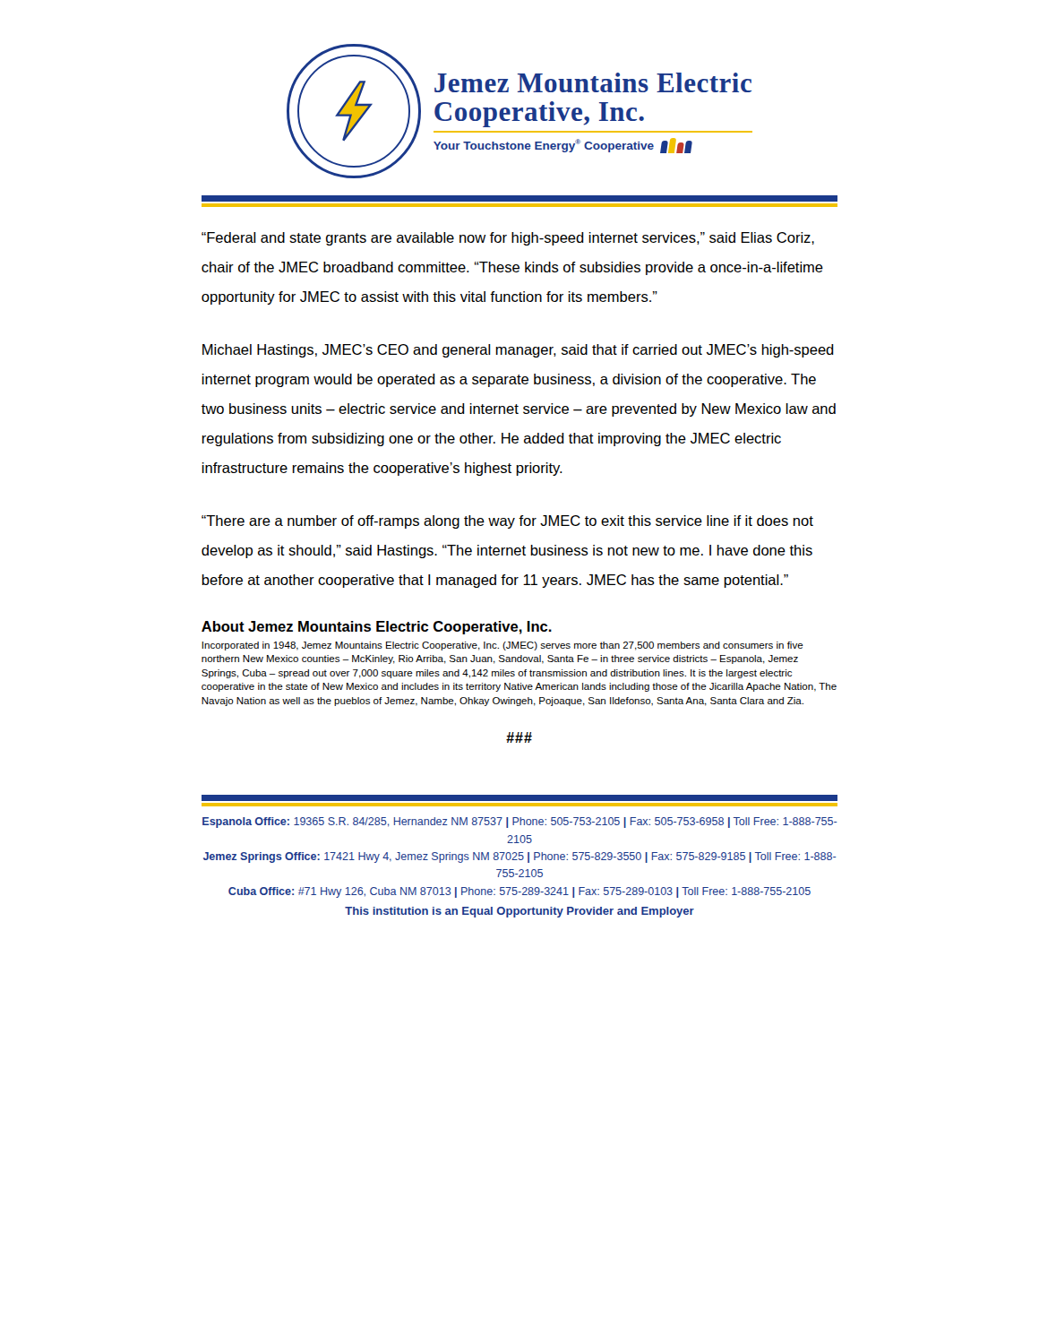Jemez Mountains Electric
Cooperative, Inc.
Your Touchstone Energy® Cooperative
“Federal and state grants are available now for high-speed internet services,” said Elias Coriz, chair of the JMEC broadband committee. “These kinds of subsidies provide a once-in-a-lifetime opportunity for JMEC to assist with this vital function for its members.”
Michael Hastings, JMEC’s CEO and general manager, said that if carried out JMEC’s high-speed internet program would be operated as a separate business, a division of the cooperative. The two business units – electric service and internet service – are prevented by New Mexico law and regulations from subsidizing one or the other. He added that improving the JMEC electric infrastructure remains the cooperative’s highest priority.
“There are a number of off-ramps along the way for JMEC to exit this service line if it does not develop as it should,” said Hastings. “The internet business is not new to me. I have done this before at another cooperative that I managed for 11 years. JMEC has the same potential.”
About Jemez Mountains Electric Cooperative, Inc.
Incorporated in 1948, Jemez Mountains Electric Cooperative, Inc. (JMEC) serves more than 27,500 members and consumers in five northern New Mexico counties – McKinley, Rio Arriba, San Juan, Sandoval, Santa Fe – in three service districts – Espanola, Jemez Springs, Cuba – spread out over 7,000 square miles and 4,142 miles of transmission and distribution lines. It is the largest electric cooperative in the state of New Mexico and includes in its territory Native American lands including those of the Jicarilla Apache Nation, The Navajo Nation as well as the pueblos of Jemez, Nambe, Ohkay Owingeh, Pojoaque, San Ildefonso, Santa Ana, Santa Clara and Zia.
###
Espanola Office: 19365 S.R. 84/285, Hernandez NM 87537 | Phone: 505-753-2105 | Fax: 505-753-6958 | Toll Free: 1-888-755-2105
Jemez Springs Office: 17421 Hwy 4, Jemez Springs NM 87025 | Phone: 575-829-3550 | Fax: 575-829-9185 | Toll Free: 1-888-755-2105
Cuba Office: #71 Hwy 126, Cuba NM 87013 | Phone: 575-289-3241 | Fax: 575-289-0103 | Toll Free: 1-888-755-2105
This institution is an Equal Opportunity Provider and Employer